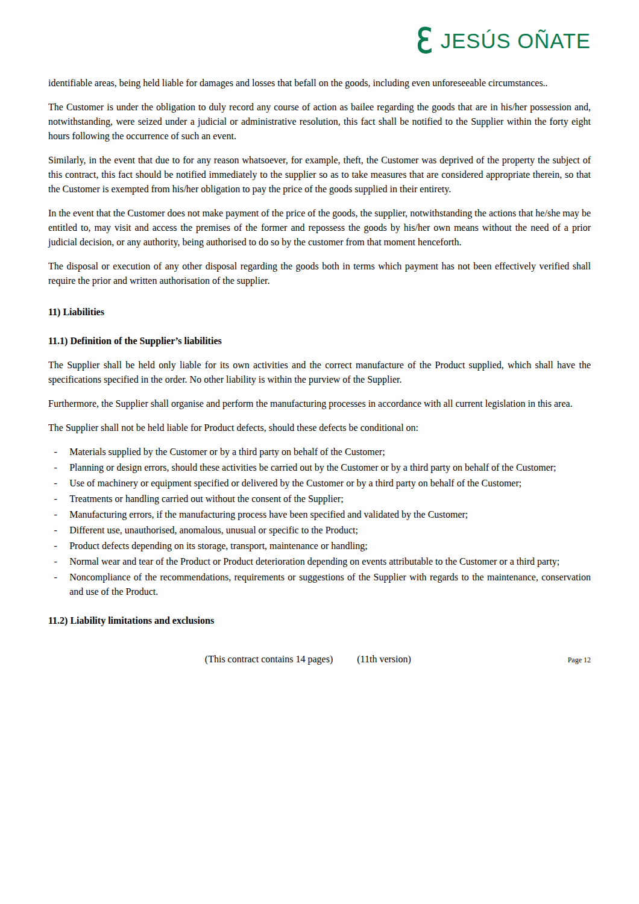ℇ JESÚS OÑATE
identifiable areas, being held liable for damages and losses that befall on the goods, including even unforeseeable circumstances..
The Customer is under the obligation to duly record any course of action as bailee regarding the goods that are in his/her possession and, notwithstanding, were seized under a judicial or administrative resolution, this fact shall be notified to the Supplier within the forty eight hours following the occurrence of such an event.
Similarly, in the event that due to for any reason whatsoever, for example, theft, the Customer was deprived of the property the subject of this contract, this fact should be notified immediately to the supplier so as to take measures that are considered appropriate therein, so that the Customer is exempted from his/her obligation to pay the price of the goods supplied in their entirety.
In the event that the Customer does not make payment of the price of the goods, the supplier, notwithstanding the actions that he/she may be entitled to, may visit and access the premises of the former and repossess the goods by his/her own means without the need of a prior judicial decision, or any authority, being authorised to do so by the customer from that moment henceforth.
The disposal or execution of any other disposal regarding the goods both in terms which payment has not been effectively verified shall require the prior and written authorisation of the supplier.
11) Liabilities
11.1) Definition of the Supplier’s liabilities
The Supplier shall be held only liable for its own activities and the correct manufacture of the Product supplied, which shall have the specifications specified in the order. No other liability is within the purview of the Supplier.
Furthermore, the Supplier shall organise and perform the manufacturing processes in accordance with all current legislation in this area.
The Supplier shall not be held liable for Product defects, should these defects be conditional on:
Materials supplied by the Customer or by a third party on behalf of the Customer;
Planning or design errors, should these activities be carried out by the Customer or by a third party on behalf of the Customer;
Use of machinery or equipment specified or delivered by the Customer or by a third party on behalf of the Customer;
Treatments or handling carried out without the consent of the Supplier;
Manufacturing errors, if the manufacturing process have been specified and validated by the Customer;
Different use, unauthorised, anomalous, unusual or specific to the Product;
Product defects depending on its storage, transport, maintenance or handling;
Normal wear and tear of the Product or Product deterioration depending on events attributable to the Customer or a third party;
Noncompliance of the recommendations, requirements or suggestions of the Supplier with regards to the maintenance, conservation and use of the Product.
11.2) Liability limitations and exclusions
(This contract contains 14 pages)(11th version)
Page 12